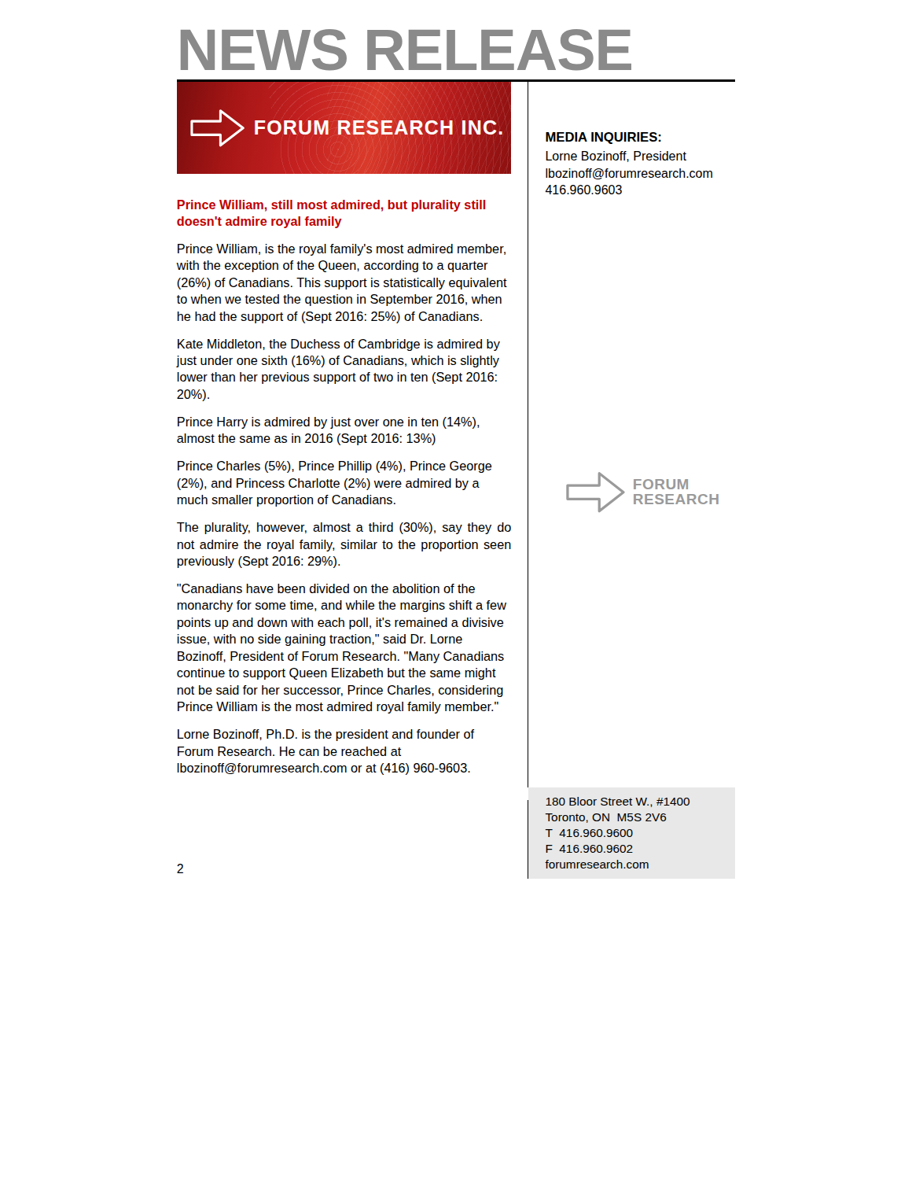NEWS RELEASE
FORUM RESEARCH INC.
Prince William, still most admired, but plurality still doesn't admire royal family
Prince William, is the royal family's most admired member, with the exception of the Queen, according to a quarter (26%) of Canadians. This support is statistically equivalent to when we tested the question in September 2016, when he had the support of (Sept 2016: 25%) of Canadians.
Kate Middleton, the Duchess of Cambridge is admired by just under one sixth (16%) of Canadians, which is slightly lower than her previous support of two in ten (Sept 2016: 20%).
Prince Harry is admired by just over one in ten (14%), almost the same as in 2016 (Sept 2016: 13%)
Prince Charles (5%), Prince Phillip (4%), Prince George (2%), and Princess Charlotte (2%) were admired by a much smaller proportion of Canadians.
The plurality, however, almost a third (30%), say they do not admire the royal family, similar to the proportion seen previously (Sept 2016: 29%).
"Canadians have been divided on the abolition of the monarchy for some time, and while the margins shift a few points up and down with each poll, it's remained a divisive issue, with no side gaining traction," said Dr. Lorne Bozinoff, President of Forum Research. "Many Canadians continue to support Queen Elizabeth but the same might not be said for her successor, Prince Charles, considering Prince William is the most admired royal family member."
Lorne Bozinoff, Ph.D. is the president and founder of Forum Research. He can be reached at lbozinoff@forumresearch.com or at (416) 960-9603.
MEDIA INQUIRIES: Lorne Bozinoff, President lbozinoff@forumresearch.com 416.960.9603
FORUM
RESEARCH
2
180 Bloor Street W., #1400 Toronto, ON M5S 2V6 T 416.960.9600 F 416.960.9602 forumresearch.com